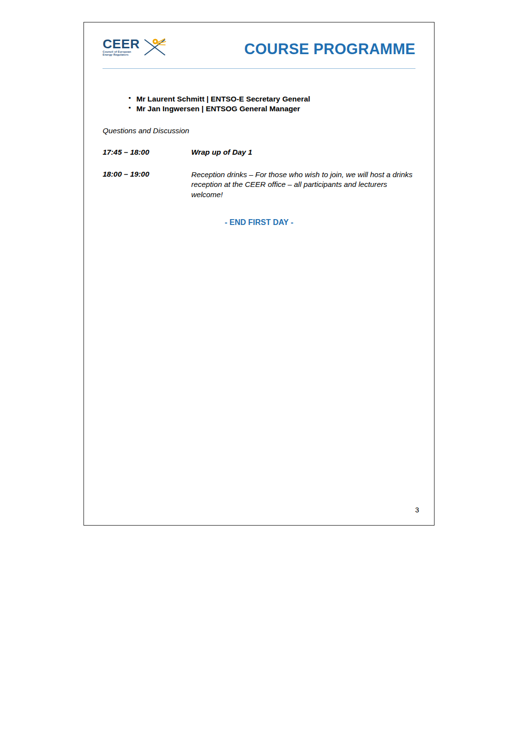CEER Council of European Energy Regulators
COURSE PROGRAMME
Mr Laurent Schmitt | ENTSO-E Secretary General
Mr Jan Ingwersen | ENTSOG General Manager
Questions and Discussion
17:45 – 18:00
Wrap up of Day 1
18:00 – 19:00
Reception drinks – For those who wish to join, we will host a drinks reception at the CEER office – all participants and lecturers welcome!
- END FIRST DAY -
3